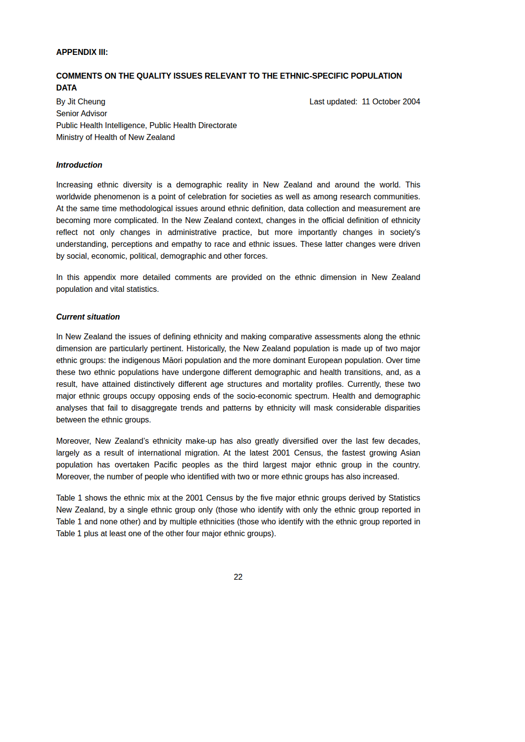APPENDIX III:
COMMENTS ON THE QUALITY ISSUES RELEVANT TO THE ETHNIC-SPECIFIC POPULATION DATA
By Jit Cheung Last updated: 11 October 2004
Senior Advisor
Public Health Intelligence, Public Health Directorate
Ministry of Health of New Zealand
Introduction
Increasing ethnic diversity is a demographic reality in New Zealand and around the world. This worldwide phenomenon is a point of celebration for societies as well as among research communities. At the same time methodological issues around ethnic definition, data collection and measurement are becoming more complicated. In the New Zealand context, changes in the official definition of ethnicity reflect not only changes in administrative practice, but more importantly changes in society's understanding, perceptions and empathy to race and ethnic issues. These latter changes were driven by social, economic, political, demographic and other forces.
In this appendix more detailed comments are provided on the ethnic dimension in New Zealand population and vital statistics.
Current situation
In New Zealand the issues of defining ethnicity and making comparative assessments along the ethnic dimension are particularly pertinent. Historically, the New Zealand population is made up of two major ethnic groups: the indigenous Māori population and the more dominant European population. Over time these two ethnic populations have undergone different demographic and health transitions, and, as a result, have attained distinctively different age structures and mortality profiles. Currently, these two major ethnic groups occupy opposing ends of the socio-economic spectrum. Health and demographic analyses that fail to disaggregate trends and patterns by ethnicity will mask considerable disparities between the ethnic groups.
Moreover, New Zealand’s ethnicity make-up has also greatly diversified over the last few decades, largely as a result of international migration. At the latest 2001 Census, the fastest growing Asian population has overtaken Pacific peoples as the third largest major ethnic group in the country. Moreover, the number of people who identified with two or more ethnic groups has also increased.
Table 1 shows the ethnic mix at the 2001 Census by the five major ethnic groups derived by Statistics New Zealand, by a single ethnic group only (those who identify with only the ethnic group reported in Table 1 and none other) and by multiple ethnicities (those who identify with the ethnic group reported in Table 1 plus at least one of the other four major ethnic groups).
22